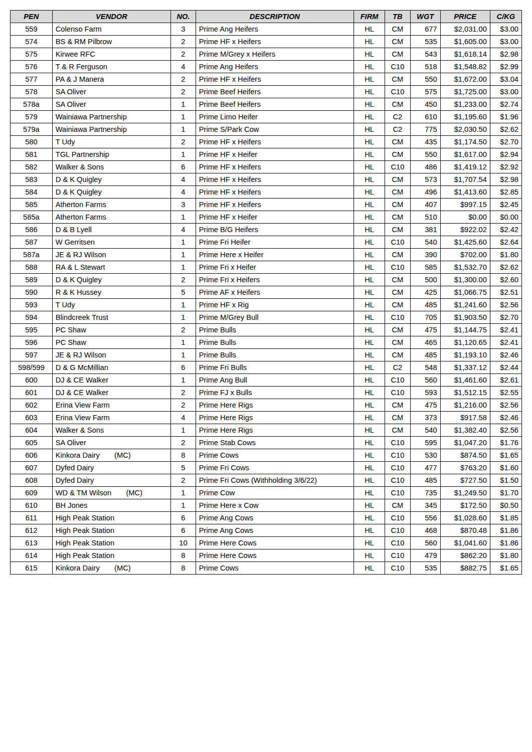| PEN | VENDOR | NO. | DESCRIPTION | FIRM | TB | WGT | PRICE | C/KG |
| --- | --- | --- | --- | --- | --- | --- | --- | --- |
| 559 | Colenso Farm | 3 | Prime Ang Heifers | HL | CM | 677 | $2,031.00 | $3.00 |
| 574 | BS & RM Pilbrow | 2 | Prime HF x Heifers | HL | CM | 535 | $1,605.00 | $3.00 |
| 575 | Kirwee RFC | 2 | Prime M/Grey x Heifers | HL | CM | 543 | $1,618.14 | $2.98 |
| 576 | T & R Ferguson | 4 | Prime Ang Heifers | HL | C10 | 518 | $1,548.82 | $2.99 |
| 577 | PA & J Manera | 2 | Prime HF x Heifers | HL | CM | 550 | $1,672.00 | $3.04 |
| 578 | SA Oliver | 2 | Prime Beef Heifers | HL | C10 | 575 | $1,725.00 | $3.00 |
| 578a | SA Oliver | 1 | Prime Beef Heifers | HL | CM | 450 | $1,233.00 | $2.74 |
| 579 | Wainiawa Partnership | 1 | Prime Limo Heifer | HL | C2 | 610 | $1,195.60 | $1.96 |
| 579a | Wainiawa Partnership | 1 | Prime S/Park Cow | HL | C2 | 775 | $2,030.50 | $2.62 |
| 580 | T Udy | 2 | Prime HF x Heifers | HL | CM | 435 | $1,174.50 | $2.70 |
| 581 | TGL Partnership | 1 | Prime HF x Heifer | HL | CM | 550 | $1,617.00 | $2.94 |
| 582 | Walker & Sons | 6 | Prime HF x Heifers | HL | C10 | 486 | $1,419.12 | $2.92 |
| 583 | D & K Quigley | 4 | Prime HF x Heifers | HL | CM | 573 | $1,707.54 | $2.98 |
| 584 | D & K Quigley | 4 | Prime HF x Heifers | HL | CM | 496 | $1,413.60 | $2.85 |
| 585 | Atherton Farms | 3 | Prime HF x Heifers | HL | CM | 407 | $997.15 | $2.45 |
| 585a | Atherton Farms | 1 | Prime HF x Heifer | HL | CM | 510 | $0.00 | $0.00 |
| 586 | D & B Lyell | 4 | Prime B/G Heifers | HL | CM | 381 | $922.02 | $2.42 |
| 587 | W Gerritsen | 1 | Prime Fri Heifer | HL | C10 | 540 | $1,425.60 | $2.64 |
| 587a | JE & RJ Wilson | 1 | Prime Here x Heifer | HL | CM | 390 | $702.00 | $1.80 |
| 588 | RA & L Stewart | 1 | Prime Fri x Heifer | HL | C10 | 585 | $1,532.70 | $2.62 |
| 589 | D & K Quigley | 2 | Prime Fri x Heifers | HL | CM | 500 | $1,300.00 | $2.60 |
| 590 | R & K Hussey | 5 | Prime AF x Heifers | HL | CM | 425 | $1,066.75 | $2.51 |
| 593 | T Udy | 1 | Prime HF x Rig | HL | CM | 485 | $1,241.60 | $2.56 |
| 594 | Blindcreek Trust | 1 | Prime M/Grey Bull | HL | C10 | 705 | $1,903.50 | $2.70 |
| 595 | PC Shaw | 2 | Prime Bulls | HL | CM | 475 | $1,144.75 | $2.41 |
| 596 | PC Shaw | 1 | Prime Bulls | HL | CM | 465 | $1,120.65 | $2.41 |
| 597 | JE & RJ Wilson | 1 | Prime Bulls | HL | CM | 485 | $1,193.10 | $2.46 |
| 598/599 | D & G McMillian | 6 | Prime Fri Bulls | HL | C2 | 548 | $1,337.12 | $2.44 |
| 600 | DJ & CE Walker | 1 | Prime Ang Bull | HL | C10 | 560 | $1,461.60 | $2.61 |
| 601 | DJ & CE Walker | 2 | Prime FJ x Bulls | HL | C10 | 593 | $1,512.15 | $2.55 |
| 602 | Erina View Farm | 2 | Prime Here Rigs | HL | CM | 475 | $1,216.00 | $2.56 |
| 603 | Erina View Farm | 4 | Prime Here Rigs | HL | CM | 373 | $917.58 | $2.46 |
| 604 | Walker & Sons | 1 | Prime Here Rigs | HL | CM | 540 | $1,382.40 | $2.56 |
| 605 | SA Oliver | 2 | Prime Stab Cows | HL | C10 | 595 | $1,047.20 | $1.76 |
| 606 | Kinkora Dairy (MC) | 8 | Prime Cows | HL | C10 | 530 | $874.50 | $1.65 |
| 607 | Dyfed Dairy | 5 | Prime Fri Cows | HL | C10 | 477 | $763.20 | $1.60 |
| 608 | Dyfed Dairy | 2 | Prime Fri Cows (Withholding 3/6/22) | HL | C10 | 485 | $727.50 | $1.50 |
| 609 | WD & TM Wilson (MC) | 1 | Prime Cow | HL | C10 | 735 | $1,249.50 | $1.70 |
| 610 | BH Jones | 1 | Prime Here x Cow | HL | CM | 345 | $172.50 | $0.50 |
| 611 | High Peak Station | 6 | Prime Ang Cows | HL | C10 | 556 | $1,028.60 | $1.85 |
| 612 | High Peak Station | 6 | Prime Ang Cows | HL | C10 | 468 | $870.48 | $1.86 |
| 613 | High Peak Station | 10 | Prime Here Cows | HL | C10 | 560 | $1,041.60 | $1.86 |
| 614 | High Peak Station | 8 | Prime Here Cows | HL | C10 | 479 | $862.20 | $1.80 |
| 615 | Kinkora Dairy (MC) | 8 | Prime Cows | HL | C10 | 535 | $882.75 | $1.65 |